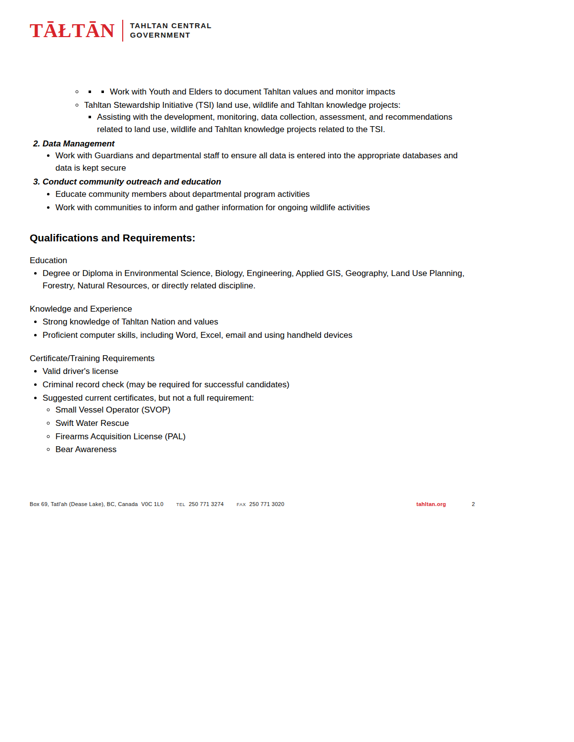TĀŁTĀN
Tahltan Central
Government
Work with Youth and Elders to document Tahltan values and monitor impacts
Tahltan Stewardship Initiative (TSI) land use, wildlife and Tahltan knowledge projects:
Assisting with the development, monitoring, data collection, assessment, and recommendations related to land use, wildlife and Tahltan knowledge projects related to the TSI.
Data Management
Work with Guardians and departmental staff to ensure all data is entered into the appropriate databases and data is kept secure
Conduct community outreach and education
Educate community members about departmental program activities
Work with communities to inform and gather information for ongoing wildlife activities
Qualifications and Requirements:
Education
Degree or Diploma in Environmental Science, Biology, Engineering, Applied GIS, Geography, Land Use Planning, Forestry, Natural Resources, or directly related discipline.
Knowledge and Experience
Strong knowledge of Tahltan Nation and values
Proficient computer skills, including Word, Excel, email and using handheld devices
Certificate/Training Requirements
Valid driver's license
Criminal record check (may be required for successful candidates)
Suggested current certificates, but not a full requirement:
Small Vessel Operator (SVOP)
Swift Water Rescue
Firearms Acquisition License (PAL)
Bear Awareness
Box 69, Tatl'ah (Dease Lake), BC, Canada V0C 1L0 TEL 250 771 3274 FAX 250 771 3020 tahltan.org 2